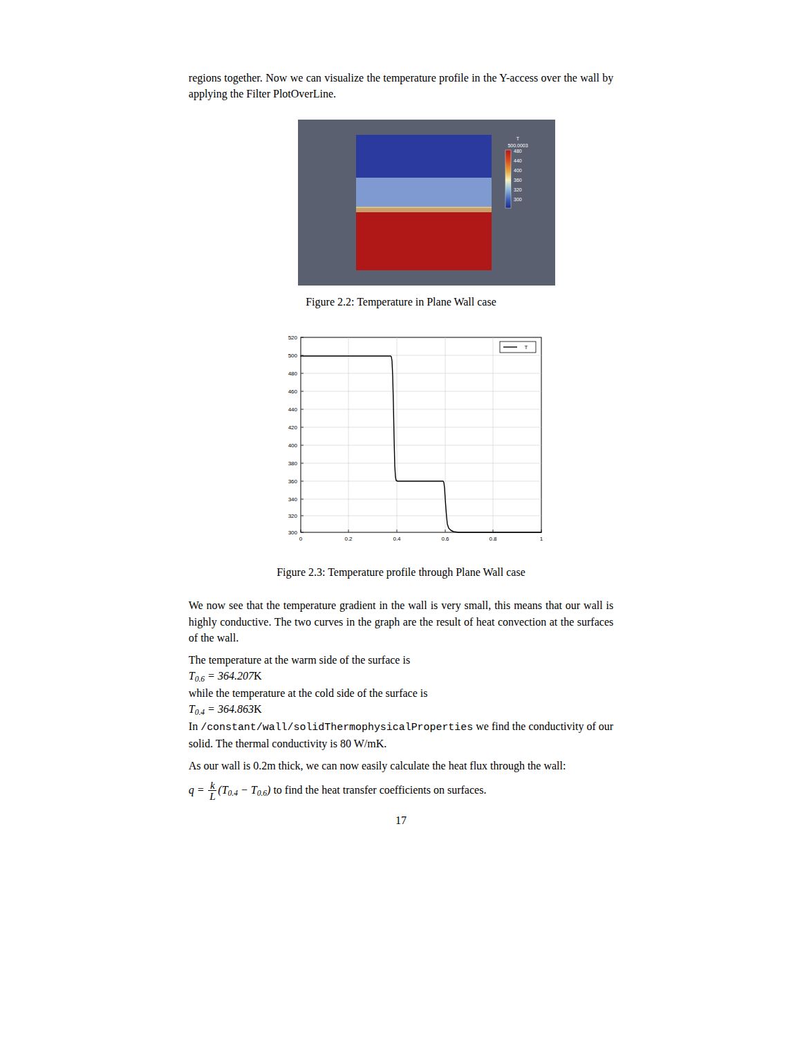regions together. Now we can visualize the temperature profile in the Y-access over the wall by applying the Filter PlotOverLine.
T 500.0003 480 440 400 360 320 300
Figure 2.2: Temperature in Plane Wall case
520 500 480 460 440 420 400 380 360 340 320 300 0 0.2 0.4 0.6 0.8 1 T
Figure 2.3: Temperature profile through Plane Wall case
We now see that the temperature gradient in the wall is very small, this means that our wall is highly conductive. The two curves in the graph are the result of heat convection at the surfaces of the wall.
The temperature at the warm side of the surface is
T0.6 = 364.207K
while the temperature at the cold side of the surface is
T0.4 = 364.863K
In /constant/wall/solidThermophysicalProperties we find the conductivity of our solid. The thermal conductivity is 80 W/mK.
As our wall is 0.2m thick, we can now easily calculate the heat flux through the wall:
q = kL(T0.4 − T0.6) to find the heat transfer coefficients on surfaces.
17